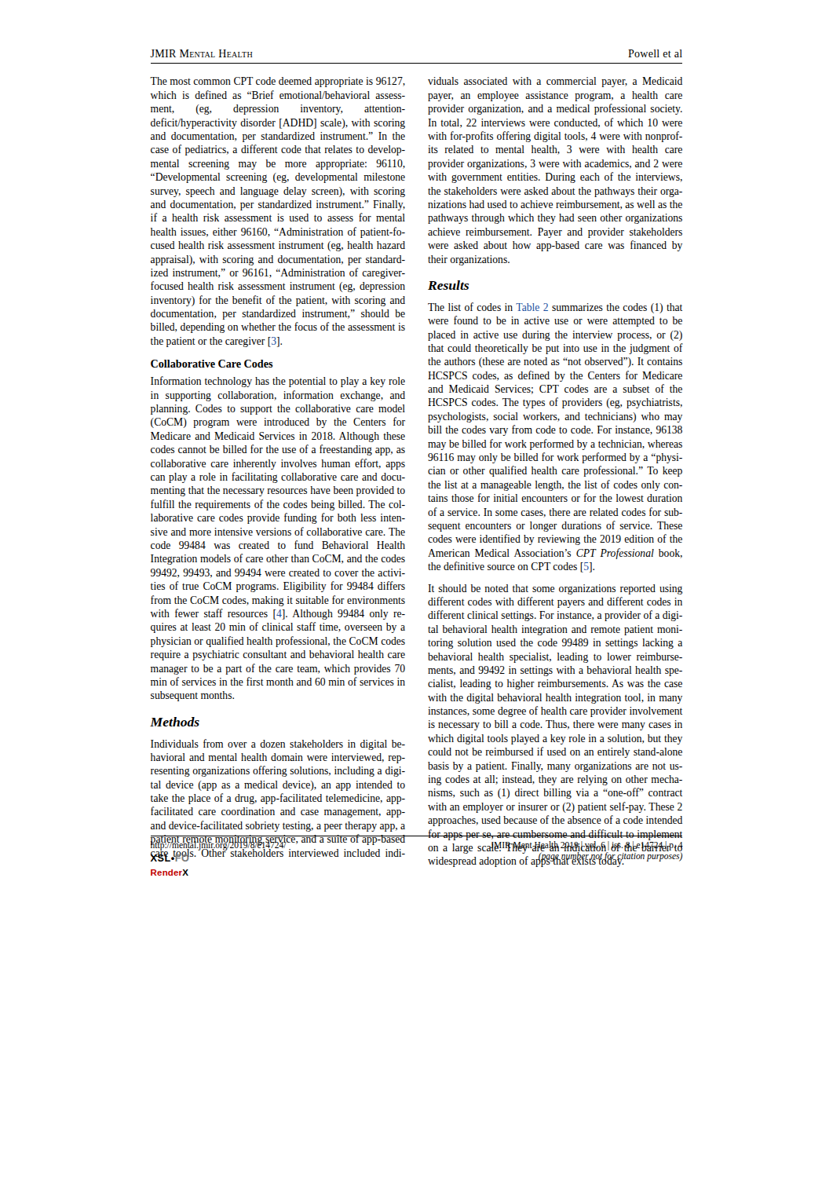JMIR Mental Health Powell et al
The most common CPT code deemed appropriate is 96127, which is defined as “Brief emotional/behavioral assessment, (eg, depression inventory, attention-deficit/hyperactivity disorder [ADHD] scale), with scoring and documentation, per standardized instrument.” In the case of pediatrics, a different code that relates to developmental screening may be more appropriate: 96110, “Developmental screening (eg, developmental milestone survey, speech and language delay screen), with scoring and documentation, per standardized instrument.” Finally, if a health risk assessment is used to assess for mental health issues, either 96160, “Administration of patient-focused health risk assessment instrument (eg, health hazard appraisal), with scoring and documentation, per standardized instrument,” or 96161, “Administration of caregiver-focused health risk assessment instrument (eg, depression inventory) for the benefit of the patient, with scoring and documentation, per standardized instrument,” should be billed, depending on whether the focus of the assessment is the patient or the caregiver [3].
Collaborative Care Codes
Information technology has the potential to play a key role in supporting collaboration, information exchange, and planning. Codes to support the collaborative care model (CoCM) program were introduced by the Centers for Medicare and Medicaid Services in 2018. Although these codes cannot be billed for the use of a freestanding app, as collaborative care inherently involves human effort, apps can play a role in facilitating collaborative care and documenting that the necessary resources have been provided to fulfill the requirements of the codes being billed. The collaborative care codes provide funding for both less intensive and more intensive versions of collaborative care. The code 99484 was created to fund Behavioral Health Integration models of care other than CoCM, and the codes 99492, 99493, and 99494 were created to cover the activities of true CoCM programs. Eligibility for 99484 differs from the CoCM codes, making it suitable for environments with fewer staff resources [4]. Although 99484 only requires at least 20 min of clinical staff time, overseen by a physician or qualified health professional, the CoCM codes require a psychiatric consultant and behavioral health care manager to be a part of the care team, which provides 70 min of services in the first month and 60 min of services in subsequent months.
Methods
Individuals from over a dozen stakeholders in digital behavioral and mental health domain were interviewed, representing organizations offering solutions, including a digital device (app as a medical device), an app intended to take the place of a drug, app-facilitated telemedicine, app-facilitated care coordination and case management, app- and device-facilitated sobriety testing, a peer therapy app, a patient remote monitoring service, and a suite of app-based care tools. Other stakeholders interviewed included individuals associated with a commercial payer, a Medicaid payer, an employee assistance program, a health care provider organization, and a medical professional society. In total, 22 interviews were conducted, of which 10 were with for-profits offering digital tools, 4 were with nonprofits related to mental health, 3 were with health care provider organizations, 3 were with academics, and 2 were with government entities. During each of the interviews, the stakeholders were asked about the pathways their organizations had used to achieve reimbursement, as well as the pathways through which they had seen other organizations achieve reimbursement. Payer and provider stakeholders were asked about how app-based care was financed by their organizations.
Results
The list of codes in Table 2 summarizes the codes (1) that were found to be in active use or were attempted to be placed in active use during the interview process, or (2) that could theoretically be put into use in the judgment of the authors (these are noted as “not observed”). It contains HCSPCS codes, as defined by the Centers for Medicare and Medicaid Services; CPT codes are a subset of the HCSPCS codes. The types of providers (eg, psychiatrists, psychologists, social workers, and technicians) who may bill the codes vary from code to code. For instance, 96138 may be billed for work performed by a technician, whereas 96116 may only be billed for work performed by a “physician or other qualified health care professional.” To keep the list at a manageable length, the list of codes only contains those for initial encounters or for the lowest duration of a service. In some cases, there are related codes for subsequent encounters or longer durations of service. These codes were identified by reviewing the 2019 edition of the American Medical Association’s CPT Professional book, the definitive source on CPT codes [5].
It should be noted that some organizations reported using different codes with different payers and different codes in different clinical settings. For instance, a provider of a digital behavioral health integration and remote patient monitoring solution used the code 99489 in settings lacking a behavioral health specialist, leading to lower reimbursements, and 99492 in settings with a behavioral health specialist, leading to higher reimbursements. As was the case with the digital behavioral health integration tool, in many instances, some degree of health care provider involvement is necessary to bill a code. Thus, there were many cases in which digital tools played a key role in a solution, but they could not be reimbursed if used on an entirely stand-alone basis by a patient. Finally, many organizations are not using codes at all; instead, they are relying on other mechanisms, such as (1) direct billing via a “one-off” contract with an employer or insurer or (2) patient self-pay. These 2 approaches, used because of the absence of a code intended for apps per se, are cumbersome and difficult to implement on a large scale. They are an indication of the barrier to widespread adoption of apps that exists today.
http://mental.jmir.org/2019/8/e14724/
XSL•FO
Render X
JMIR Ment Health 2019 | vol. 6 | iss. 8 | e14724 | p. 4
(page number not for citation purposes)